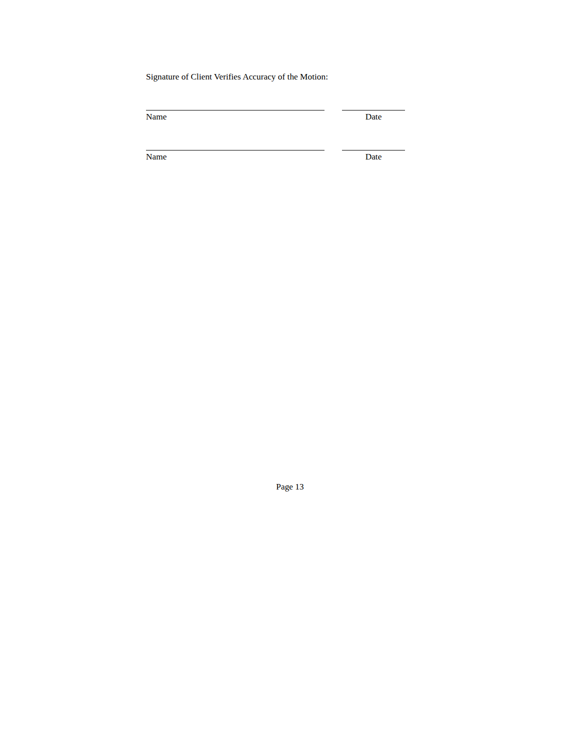Signature of Client Verifies Accuracy of the Motion:
Name Date
Name Date
Page 13